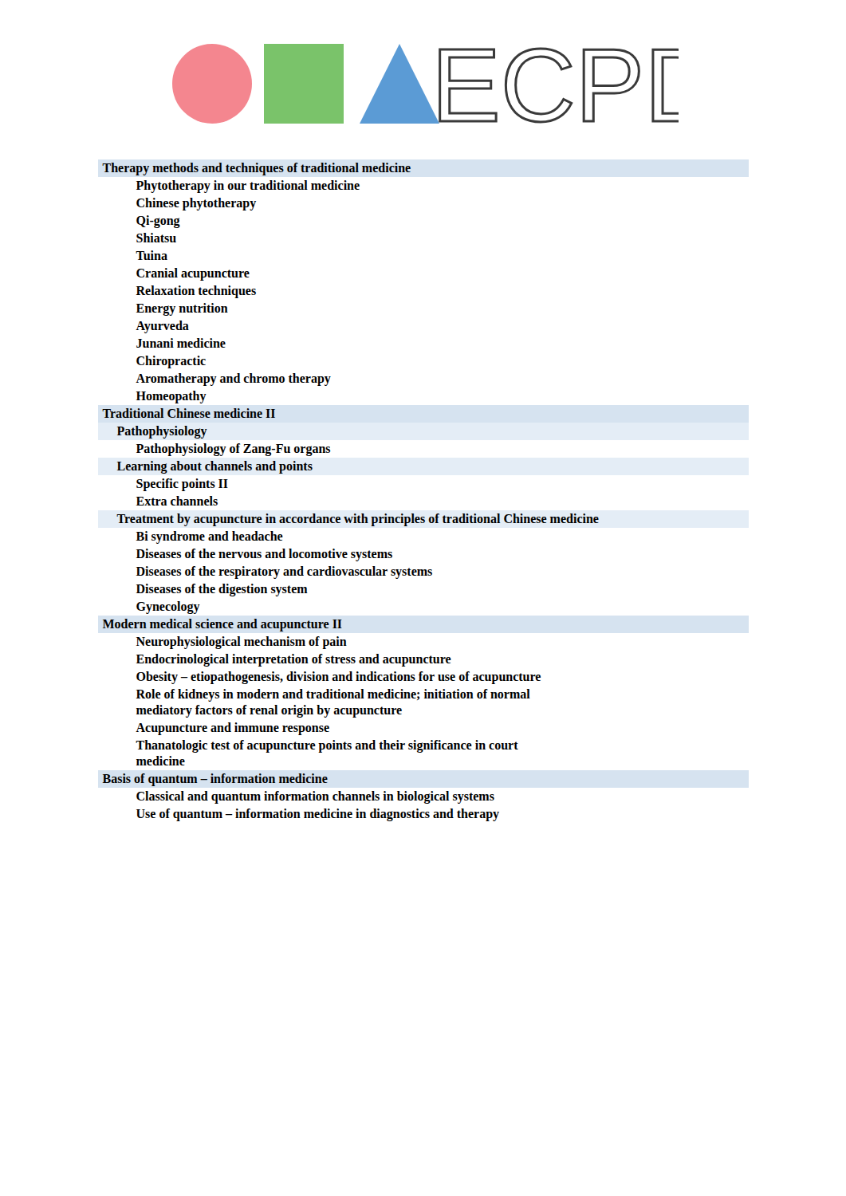ECPD
Therapy methods and techniques of traditional medicine
Phytotherapy in our traditional medicine
Chinese phytotherapy
Qi-gong
Shiatsu
Tuina
Cranial acupuncture
Relaxation techniques
Energy nutrition
Ayurveda
Junani medicine
Chiropractic
Aromatherapy and chromo therapy
Homeopathy
Traditional Chinese medicine II
Pathophysiology
Pathophysiology of Zang-Fu organs
Learning about channels and points
Specific points II
Extra channels
Treatment by acupuncture in accordance with principles of traditional Chinese medicine
Bi syndrome and headache
Diseases of the nervous and locomotive systems
Diseases of the respiratory and cardiovascular systems
Diseases of the digestion system
Gynecology
Modern medical science and acupuncture II
Neurophysiological mechanism of pain
Endocrinological interpretation of stress and acupuncture
Obesity – etiopathogenesis, division and indications for use of acupuncture
Role of kidneys in modern and traditional medicine; initiation of normal
mediatory factors of renal origin by acupuncture
Acupuncture and immune response
Thanatologic test of acupuncture points and their significance in court
medicine
Basis of quantum – information medicine
Classical and quantum information channels in biological systems
Use of quantum – information medicine in diagnostics and therapy